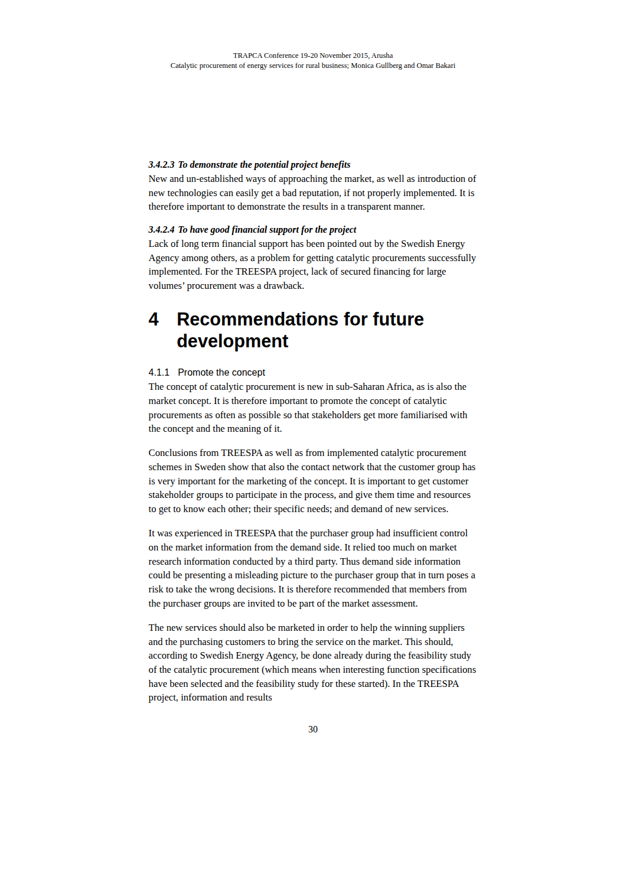TRAPCA Conference 19-20 November 2015, Arusha
Catalytic procurement of energy services for rural business; Monica Gullberg and Omar Bakari
3.4.2.3 To demonstrate the potential project benefits
New and un-established ways of approaching the market, as well as introduction of new technologies can easily get a bad reputation, if not properly implemented. It is therefore important to demonstrate the results in a transparent manner.
3.4.2.4 To have good financial support for the project
Lack of long term financial support has been pointed out by the Swedish Energy Agency among others, as a problem for getting catalytic procurements successfully implemented. For the TREESPA project, lack of secured financing for large volumes’ procurement was a drawback.
4 Recommendations for future development
4.1.1 Promote the concept
The concept of catalytic procurement is new in sub-Saharan Africa, as is also the market concept. It is therefore important to promote the concept of catalytic procurements as often as possible so that stakeholders get more familiarised with the concept and the meaning of it.
Conclusions from TREESPA as well as from implemented catalytic procurement schemes in Sweden show that also the contact network that the customer group has is very important for the marketing of the concept. It is important to get customer stakeholder groups to participate in the process, and give them time and resources to get to know each other; their specific needs; and demand of new services.
It was experienced in TREESPA that the purchaser group had insufficient control on the market information from the demand side. It relied too much on market research information conducted by a third party. Thus demand side information could be presenting a misleading picture to the purchaser group that in turn poses a risk to take the wrong decisions. It is therefore recommended that members from the purchaser groups are invited to be part of the market assessment.
The new services should also be marketed in order to help the winning suppliers and the purchasing customers to bring the service on the market. This should, according to Swedish Energy Agency, be done already during the feasibility study of the catalytic procurement (which means when interesting function specifications have been selected and the feasibility study for these started). In the TREESPA project, information and results
30